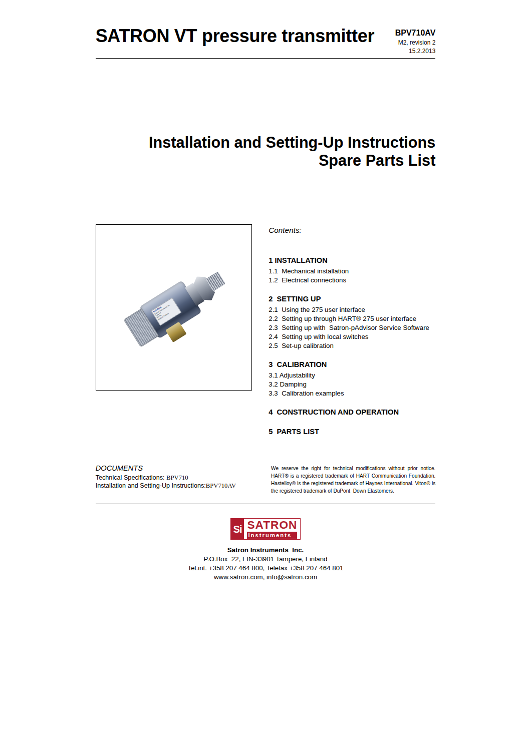SATRON VT pressure transmitter
BPV710AV M2, revision 2
15.2.2013
Installation and Setting-Up Instructions
Spare Parts List
SATRON
Satron Instruments Inc.
Type VT
Ser.No.
Made in Finland
Contents:
1 INSTALLATION
1.1 Mechanical installation
1.2 Electrical connections
2 SETTING UP
2.1 Using the 275 user interface
2.2 Setting up through HART® 275 user interface
2.3 Setting up with Satron-pAdvisor Service Software
2.4 Setting up with local switches
2.5 Set-up calibration
3 CALIBRATION
3.1 Adjustability
3.2 Damping
3.3 Calibration examples
4 CONSTRUCTION AND OPERATION
5 PARTS LIST
DOCUMENTS
Technical Specifications: BPV710
Installation and Setting-Up Instructions:BPV710AV
We reserve the right for technical modifications without prior notice. HART® is a registered trademark of HART Communication Foundation. Hastelloy® is the registered trademark of Haynes International. Viton® is the registered trademark of DuPont Down Elastomers.
Si
SATRON instruments
Satron Instruments Inc.
P.O.Box 22, FIN-33901 Tampere, Finland
Tel.int. +358 207 464 800, Telefax +358 207 464 801
www.satron.com, info@satron.com